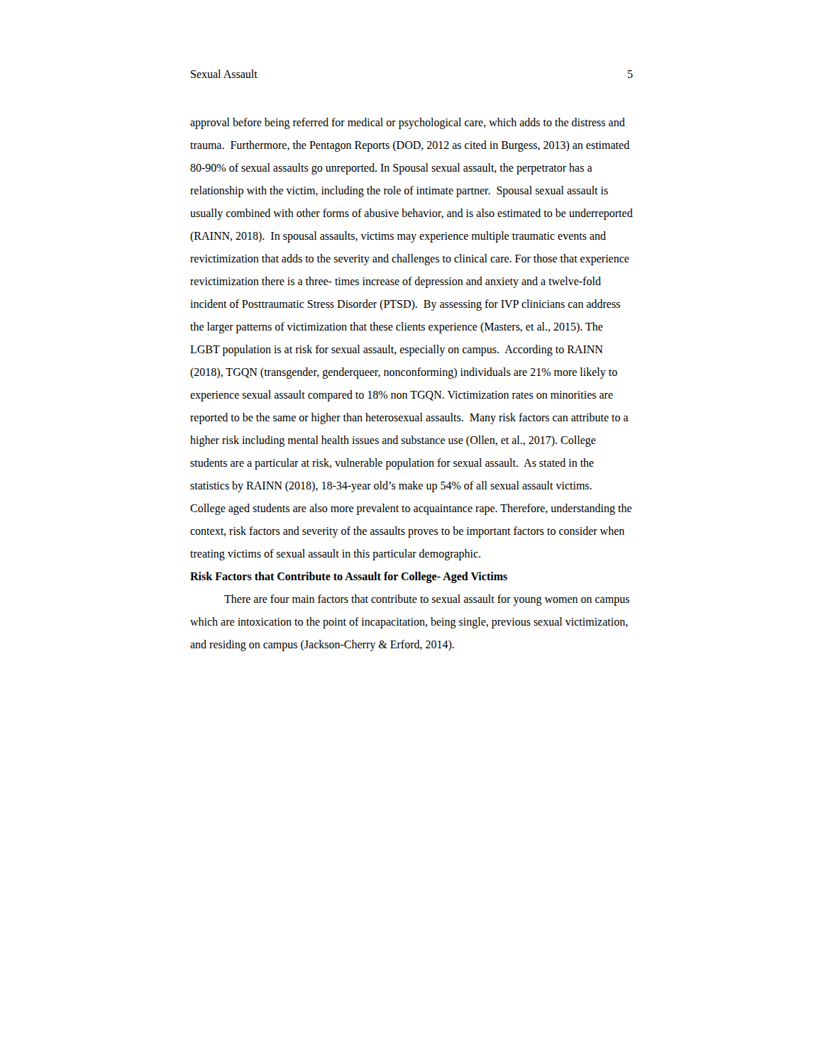Sexual Assault 5
approval before being referred for medical or psychological care, which adds to the distress and trauma. Furthermore, the Pentagon Reports (DOD, 2012 as cited in Burgess, 2013) an estimated 80-90% of sexual assaults go unreported. In Spousal sexual assault, the perpetrator has a relationship with the victim, including the role of intimate partner. Spousal sexual assault is usually combined with other forms of abusive behavior, and is also estimated to be underreported (RAINN, 2018). In spousal assaults, victims may experience multiple traumatic events and revictimization that adds to the severity and challenges to clinical care. For those that experience revictimization there is a three- times increase of depression and anxiety and a twelve-fold incident of Posttraumatic Stress Disorder (PTSD). By assessing for IVP clinicians can address the larger patterns of victimization that these clients experience (Masters, et al., 2015). The LGBT population is at risk for sexual assault, especially on campus. According to RAINN (2018), TGQN (transgender, genderqueer, nonconforming) individuals are 21% more likely to experience sexual assault compared to 18% non TGQN. Victimization rates on minorities are reported to be the same or higher than heterosexual assaults. Many risk factors can attribute to a higher risk including mental health issues and substance use (Ollen, et al., 2017). College students are a particular at risk, vulnerable population for sexual assault. As stated in the statistics by RAINN (2018), 18-34-year old’s make up 54% of all sexual assault victims. College aged students are also more prevalent to acquaintance rape. Therefore, understanding the context, risk factors and severity of the assaults proves to be important factors to consider when treating victims of sexual assault in this particular demographic.
Risk Factors that Contribute to Assault for College- Aged Victims
There are four main factors that contribute to sexual assault for young women on campus which are intoxication to the point of incapacitation, being single, previous sexual victimization, and residing on campus (Jackson-Cherry & Erford, 2014).